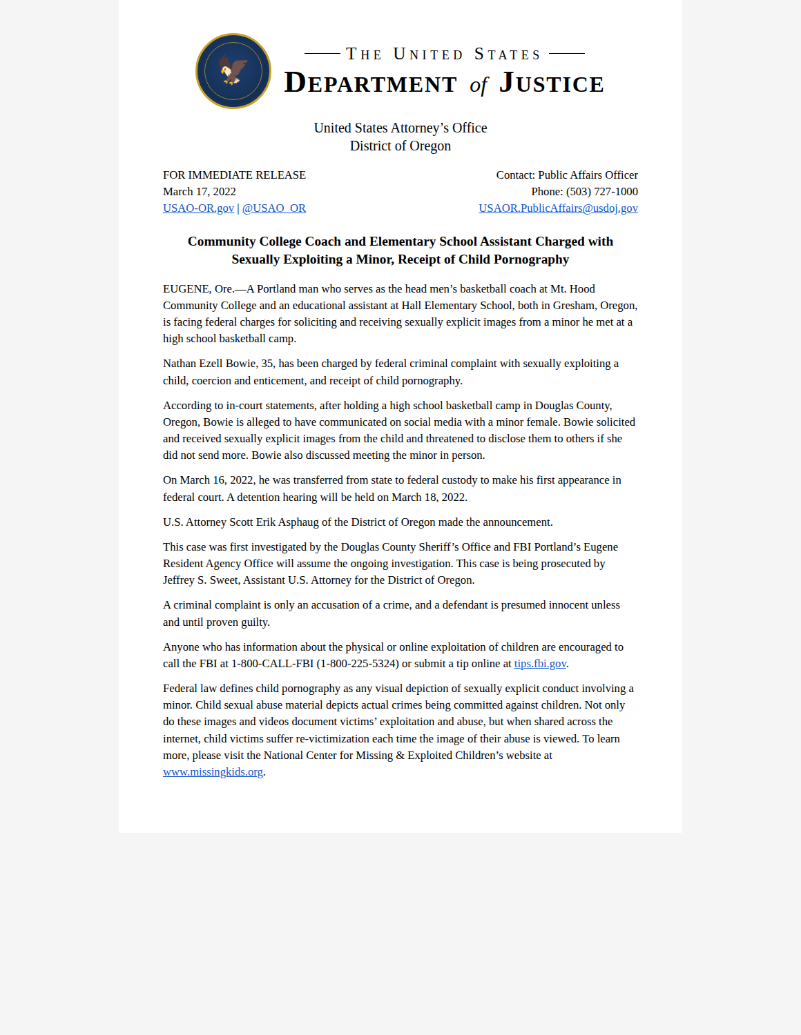🦅
The United States
Department of Justice
United States Attorney’s Office
District of Oregon
FOR IMMEDIATE RELEASE
March 17, 2022
USAO-OR.gov | @USAO_OR
Contact: Public Affairs Officer
Phone: (503) 727-1000
USAOR.PublicAffairs@usdoj.gov
Community College Coach and Elementary School Assistant Charged with Sexually Exploiting a Minor, Receipt of Child Pornography
EUGENE, Ore.—A Portland man who serves as the head men’s basketball coach at Mt. Hood Community College and an educational assistant at Hall Elementary School, both in Gresham, Oregon, is facing federal charges for soliciting and receiving sexually explicit images from a minor he met at a high school basketball camp.
Nathan Ezell Bowie, 35, has been charged by federal criminal complaint with sexually exploiting a child, coercion and enticement, and receipt of child pornography.
According to in-court statements, after holding a high school basketball camp in Douglas County, Oregon, Bowie is alleged to have communicated on social media with a minor female. Bowie solicited and received sexually explicit images from the child and threatened to disclose them to others if she did not send more. Bowie also discussed meeting the minor in person.
On March 16, 2022, he was transferred from state to federal custody to make his first appearance in federal court. A detention hearing will be held on March 18, 2022.
U.S. Attorney Scott Erik Asphaug of the District of Oregon made the announcement.
This case was first investigated by the Douglas County Sheriff’s Office and FBI Portland’s Eugene Resident Agency Office will assume the ongoing investigation. This case is being prosecuted by Jeffrey S. Sweet, Assistant U.S. Attorney for the District of Oregon.
A criminal complaint is only an accusation of a crime, and a defendant is presumed innocent unless and until proven guilty.
Anyone who has information about the physical or online exploitation of children are encouraged to call the FBI at 1-800-CALL-FBI (1-800-225-5324) or submit a tip online at tips.fbi.gov.
Federal law defines child pornography as any visual depiction of sexually explicit conduct involving a minor. Child sexual abuse material depicts actual crimes being committed against children. Not only do these images and videos document victims’ exploitation and abuse, but when shared across the internet, child victims suffer re-victimization each time the image of their abuse is viewed. To learn more, please visit the National Center for Missing & Exploited Children’s website at www.missingkids.org.